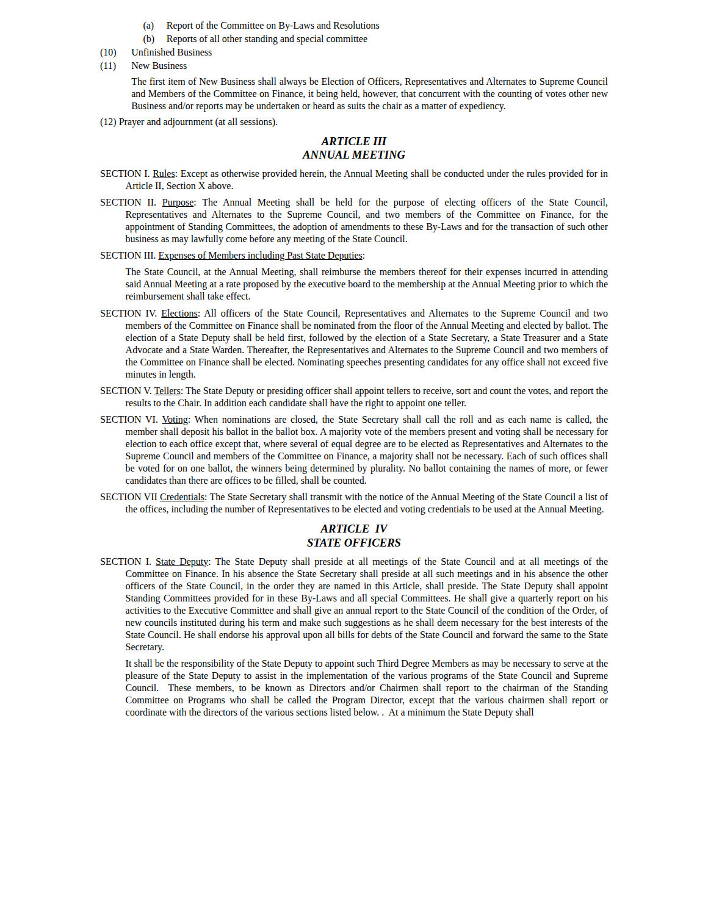(a) Report of the Committee on By-Laws and Resolutions
(b) Reports of all other standing and special committee
(10) Unfinished Business
(11) New Business
The first item of New Business shall always be Election of Officers, Representatives and Alternates to Supreme Council and Members of the Committee on Finance, it being held, however, that concurrent with the counting of votes other new Business and/or reports may be undertaken or heard as suits the chair as a matter of expediency.
(12) Prayer and adjournment (at all sessions).
ARTICLE III
ANNUAL MEETING
SECTION I. Rules: Except as otherwise provided herein, the Annual Meeting shall be conducted under the rules provided for in Article II, Section X above.
SECTION II. Purpose: The Annual Meeting shall be held for the purpose of electing officers of the State Council, Representatives and Alternates to the Supreme Council, and two members of the Committee on Finance, for the appointment of Standing Committees, the adoption of amendments to these By-Laws and for the transaction of such other business as may lawfully come before any meeting of the State Council.
SECTION III. Expenses of Members including Past State Deputies:
The State Council, at the Annual Meeting, shall reimburse the members thereof for their expenses incurred in attending said Annual Meeting at a rate proposed by the executive board to the membership at the Annual Meeting prior to which the reimbursement shall take effect.
SECTION IV. Elections: All officers of the State Council, Representatives and Alternates to the Supreme Council and two members of the Committee on Finance shall be nominated from the floor of the Annual Meeting and elected by ballot. The election of a State Deputy shall be held first, followed by the election of a State Secretary, a State Treasurer and a State Advocate and a State Warden. Thereafter, the Representatives and Alternates to the Supreme Council and two members of the Committee on Finance shall be elected. Nominating speeches presenting candidates for any office shall not exceed five minutes in length.
SECTION V. Tellers: The State Deputy or presiding officer shall appoint tellers to receive, sort and count the votes, and report the results to the Chair. In addition each candidate shall have the right to appoint one teller.
SECTION VI. Voting: When nominations are closed, the State Secretary shall call the roll and as each name is called, the member shall deposit his ballot in the ballot box. A majority vote of the members present and voting shall be necessary for election to each office except that, where several of equal degree are to be elected as Representatives and Alternates to the Supreme Council and members of the Committee on Finance, a majority shall not be necessary. Each of such offices shall be voted for on one ballot, the winners being determined by plurality. No ballot containing the names of more, or fewer candidates than there are offices to be filled, shall be counted.
SECTION VII Credentials: The State Secretary shall transmit with the notice of the Annual Meeting of the State Council a list of the offices, including the number of Representatives to be elected and voting credentials to be used at the Annual Meeting.
ARTICLE IV
STATE OFFICERS
SECTION I. State Deputy: The State Deputy shall preside at all meetings of the State Council and at all meetings of the Committee on Finance. In his absence the State Secretary shall preside at all such meetings and in his absence the other officers of the State Council, in the order they are named in this Article, shall preside. The State Deputy shall appoint Standing Committees provided for in these By-Laws and all special Committees. He shall give a quarterly report on his activities to the Executive Committee and shall give an annual report to the State Council of the condition of the Order, of new councils instituted during his term and make such suggestions as he shall deem necessary for the best interests of the State Council. He shall endorse his approval upon all bills for debts of the State Council and forward the same to the State Secretary.
It shall be the responsibility of the State Deputy to appoint such Third Degree Members as may be necessary to serve at the pleasure of the State Deputy to assist in the implementation of the various programs of the State Council and Supreme Council. These members, to be known as Directors and/or Chairmen shall report to the chairman of the Standing Committee on Programs who shall be called the Program Director, except that the various chairmen shall report or coordinate with the directors of the various sections listed below. . At a minimum the State Deputy shall